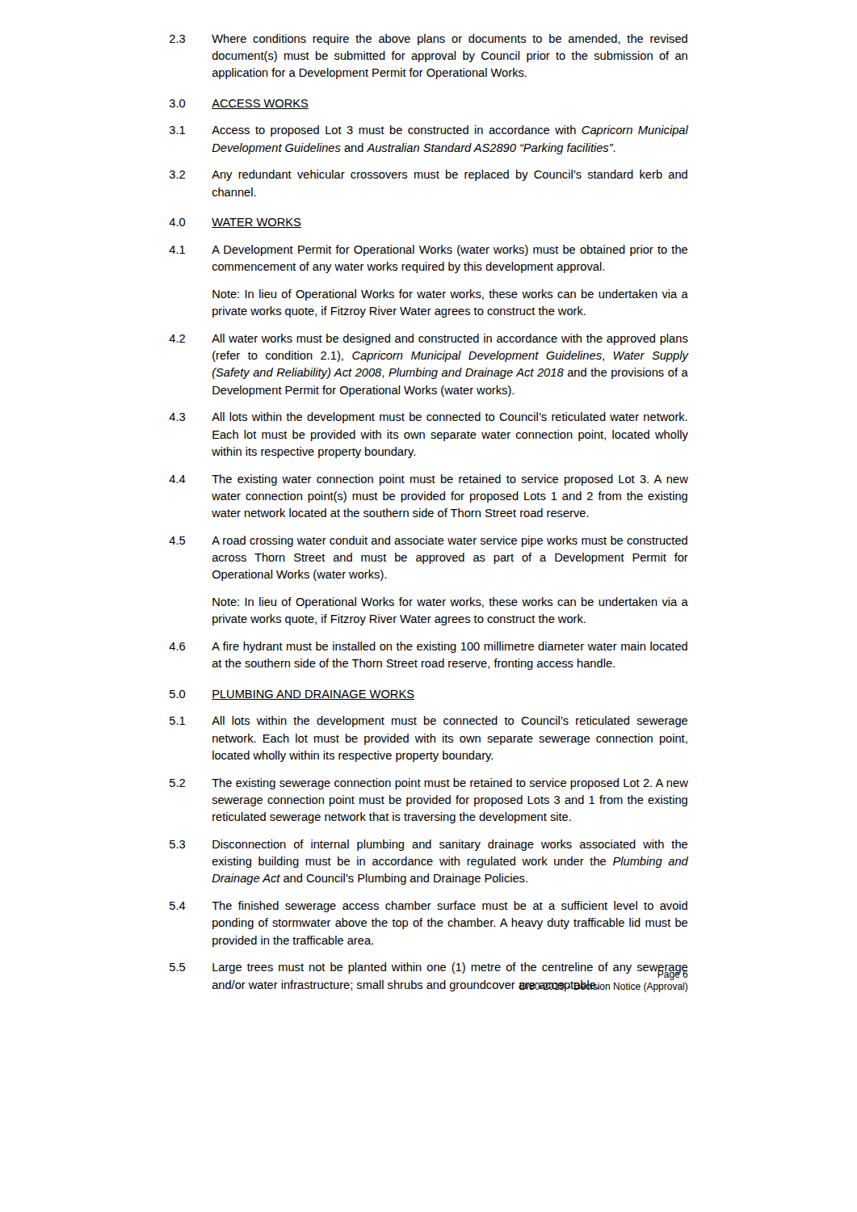2.3
Where conditions require the above plans or documents to be amended, the revised document(s) must be submitted for approval by Council prior to the submission of an application for a Development Permit for Operational Works.
3.0
Access Works
3.1
Access to proposed Lot 3 must be constructed in accordance with Capricorn Municipal Development Guidelines and Australian Standard AS2890 “Parking facilities”.
3.2
Any redundant vehicular crossovers must be replaced by Council’s standard kerb and channel.
4.0
Water Works
4.1
A Development Permit for Operational Works (water works) must be obtained prior to the commencement of any water works required by this development approval.
Note: In lieu of Operational Works for water works, these works can be undertaken via a private works quote, if Fitzroy River Water agrees to construct the work.
4.2
All water works must be designed and constructed in accordance with the approved plans (refer to condition 2.1), Capricorn Municipal Development Guidelines, Water Supply (Safety and Reliability) Act 2008, Plumbing and Drainage Act 2018 and the provisions of a Development Permit for Operational Works (water works).
4.3
All lots within the development must be connected to Council’s reticulated water network. Each lot must be provided with its own separate water connection point, located wholly within its respective property boundary.
4.4
The existing water connection point must be retained to service proposed Lot 3. A new water connection point(s) must be provided for proposed Lots 1 and 2 from the existing water network located at the southern side of Thorn Street road reserve.
4.5
A road crossing water conduit and associate water service pipe works must be constructed across Thorn Street and must be approved as part of a Development Permit for Operational Works (water works).
Note: In lieu of Operational Works for water works, these works can be undertaken via a private works quote, if Fitzroy River Water agrees to construct the work.
4.6
A fire hydrant must be installed on the existing 100 millimetre diameter water main located at the southern side of the Thorn Street road reserve, fronting access handle.
5.0
Plumbing and Drainage Works
5.1
All lots within the development must be connected to Council’s reticulated sewerage network. Each lot must be provided with its own separate sewerage connection point, located wholly within its respective property boundary.
5.2
The existing sewerage connection point must be retained to service proposed Lot 2. A new sewerage connection point must be provided for proposed Lots 3 and 1 from the existing reticulated sewerage network that is traversing the development site.
5.3
Disconnection of internal plumbing and sanitary drainage works associated with the existing building must be in accordance with regulated work under the Plumbing and Drainage Act and Council’s Plumbing and Drainage Policies.
5.4
The finished sewerage access chamber surface must be at a sufficient level to avoid ponding of stormwater above the top of the chamber. A heavy duty trafficable lid must be provided in the trafficable area.
5.5
Large trees must not be planted within one (1) metre of the centreline of any sewerage and/or water infrastructure; small shrubs and groundcover are acceptable.
Page 6
D/80-2019 - Decision Notice (Approval)